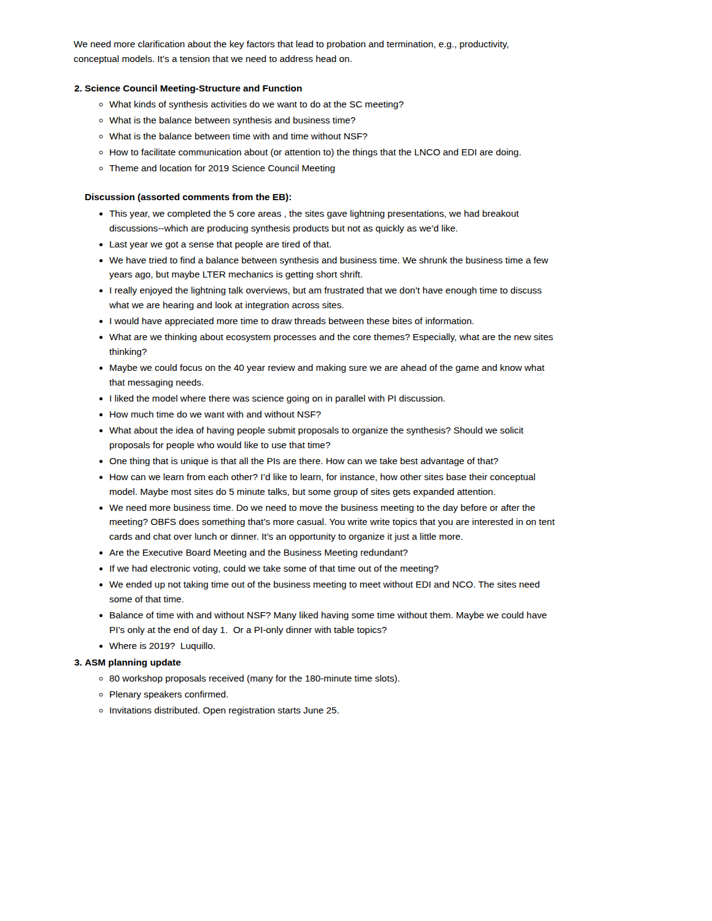We need more clarification about the key factors that lead to probation and termination, e.g., productivity, conceptual models. It’s a tension that we need to address head on.
Science Council Meeting-Structure and Function
What kinds of synthesis activities do we want to do at the SC meeting?
What is the balance between synthesis and business time?
What is the balance between time with and time without NSF?
How to facilitate communication about (or attention to) the things that the LNCO and EDI are doing.
Theme and location for 2019 Science Council Meeting
Discussion (assorted comments from the EB):
This year, we completed the 5 core areas , the sites gave lightning presentations, we had breakout discussions--which are producing synthesis products but not as quickly as we’d like.
Last year we got a sense that people are tired of that.
We have tried to find a balance between synthesis and business time. We shrunk the business time a few years ago, but maybe LTER mechanics is getting short shrift.
I really enjoyed the lightning talk overviews, but am frustrated that we don’t have enough time to discuss what we are hearing and look at integration across sites.
I would have appreciated more time to draw threads between these bites of information.
What are we thinking about ecosystem processes and the core themes? Especially, what are the new sites thinking?
Maybe we could focus on the 40 year review and making sure we are ahead of the game and know what that messaging needs.
I liked the model where there was science going on in parallel with PI discussion.
How much time do we want with and without NSF?
What about the idea of having people submit proposals to organize the synthesis? Should we solicit proposals for people who would like to use that time?
One thing that is unique is that all the PIs are there. How can we take best advantage of that?
How can we learn from each other? I’d like to learn, for instance, how other sites base their conceptual model. Maybe most sites do 5 minute talks, but some group of sites gets expanded attention.
We need more business time. Do we need to move the business meeting to the day before or after the meeting? OBFS does something that’s more casual. You write write topics that you are interested in on tent cards and chat over lunch or dinner. It’s an opportunity to organize it just a little more.
Are the Executive Board Meeting and the Business Meeting redundant?
If we had electronic voting, could we take some of that time out of the meeting?
We ended up not taking time out of the business meeting to meet without EDI and NCO. The sites need some of that time.
Balance of time with and without NSF? Many liked having some time without them. Maybe we could have PI’s only at the end of day 1. Or a PI-only dinner with table topics?
Where is 2019? Luquillo.
ASM planning update
80 workshop proposals received (many for the 180-minute time slots).
Plenary speakers confirmed.
Invitations distributed. Open registration starts June 25.